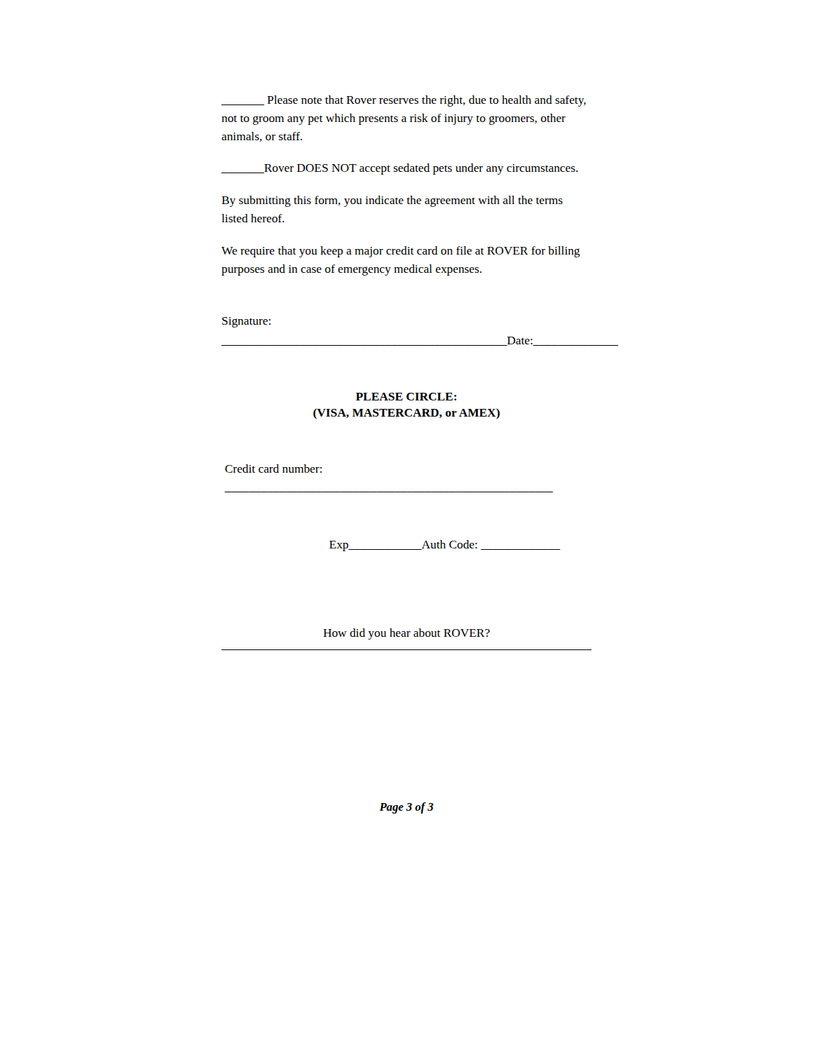Please note that Rover reserves the right, due to health and safety, not to groom any pet which presents a risk of injury to groomers, other animals, or staff.
Rover DOES NOT accept sedated pets under any circumstances.
By submitting this form, you indicate the agreement with all the terms listed hereof.
We require that you keep a major credit card on file at ROVER for billing purposes and in case of emergency medical expenses.
Signature:
_______________________________________________Date:______________
PLEASE CIRCLE:
(VISA, MASTERCARD, or AMEX)
Credit card number: ______________________________________________________
Exp____________Auth Code: _____________
How did you hear about ROVER?
Page 3 of 3